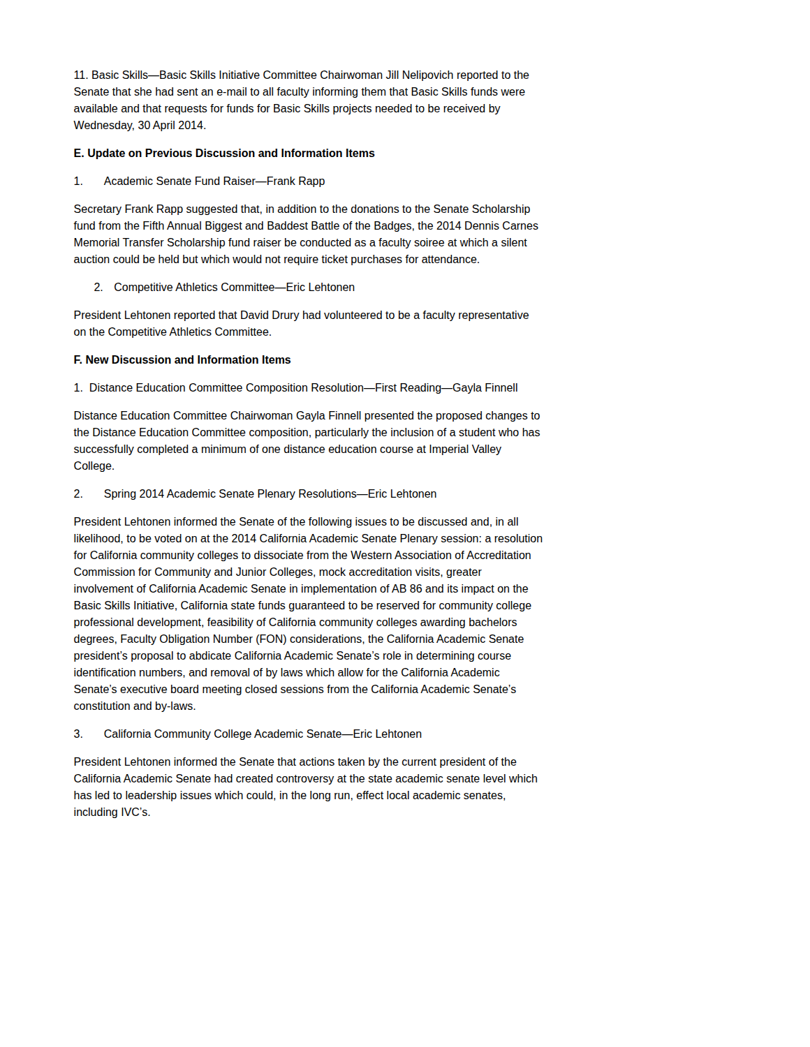11. Basic Skills—Basic Skills Initiative Committee Chairwoman Jill Nelipovich reported to the Senate that she had sent an e-mail to all faculty informing them that Basic Skills funds were available and that requests for funds for Basic Skills projects needed to be received by Wednesday, 30 April 2014.
E. Update on Previous Discussion and Information Items
1. Academic Senate Fund Raiser—Frank Rapp
Secretary Frank Rapp suggested that, in addition to the donations to the Senate Scholarship fund from the Fifth Annual Biggest and Baddest Battle of the Badges, the 2014 Dennis Carnes Memorial Transfer Scholarship fund raiser be conducted as a faculty soiree at which a silent auction could be held but which would not require ticket purchases for attendance.
2. Competitive Athletics Committee—Eric Lehtonen
President Lehtonen reported that David Drury had volunteered to be a faculty representative on the Competitive Athletics Committee.
F. New Discussion and Information Items
1. Distance Education Committee Composition Resolution—First Reading—Gayla Finnell
Distance Education Committee Chairwoman Gayla Finnell presented the proposed changes to the Distance Education Committee composition, particularly the inclusion of a student who has successfully completed a minimum of one distance education course at Imperial Valley College.
2. Spring 2014 Academic Senate Plenary Resolutions—Eric Lehtonen
President Lehtonen informed the Senate of the following issues to be discussed and, in all likelihood, to be voted on at the 2014 California Academic Senate Plenary session: a resolution for California community colleges to dissociate from the Western Association of Accreditation Commission for Community and Junior Colleges, mock accreditation visits, greater involvement of California Academic Senate in implementation of AB 86 and its impact on the Basic Skills Initiative, California state funds guaranteed to be reserved for community college professional development, feasibility of California community colleges awarding bachelors degrees, Faculty Obligation Number (FON) considerations, the California Academic Senate president’s proposal to abdicate California Academic Senate’s role in determining course identification numbers, and removal of by laws which allow for the California Academic Senate’s executive board meeting closed sessions from the California Academic Senate’s constitution and by-laws.
3. California Community College Academic Senate—Eric Lehtonen
President Lehtonen informed the Senate that actions taken by the current president of the California Academic Senate had created controversy at the state academic senate level which has led to leadership issues which could, in the long run, effect local academic senates, including IVC’s.